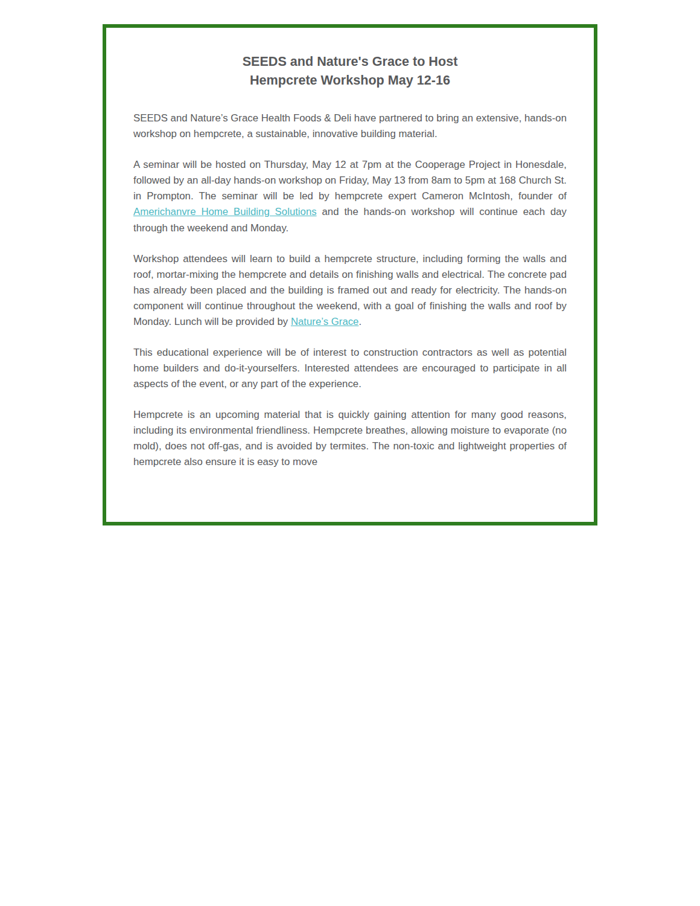SEEDS and Nature's Grace to Host
Hempcrete Workshop May 12-16
SEEDS and Nature’s Grace Health Foods & Deli have partnered to bring an extensive, hands-on workshop on hempcrete, a sustainable, innovative building material.
A seminar will be hosted on Thursday, May 12 at 7pm at the Cooperage Project in Honesdale, followed by an all-day hands-on workshop on Friday, May 13 from 8am to 5pm at 168 Church St. in Prompton. The seminar will be led by hempcrete expert Cameron McIntosh, founder of Americhanvre Home Building Solutions and the hands-on workshop will continue each day through the weekend and Monday.
Workshop attendees will learn to build a hempcrete structure, including forming the walls and roof, mortar-mixing the hempcrete and details on finishing walls and electrical. The concrete pad has already been placed and the building is framed out and ready for electricity. The hands-on component will continue throughout the weekend, with a goal of finishing the walls and roof by Monday. Lunch will be provided by Nature’s Grace.
This educational experience will be of interest to construction contractors as well as potential home builders and do-it-yourselfers. Interested attendees are encouraged to participate in all aspects of the event, or any part of the experience.
Hempcrete is an upcoming material that is quickly gaining attention for many good reasons, including its environmental friendliness. Hempcrete breathes, allowing moisture to evaporate (no mold), does not off-gas, and is avoided by termites. The non-toxic and lightweight properties of hempcrete also ensure it is easy to move